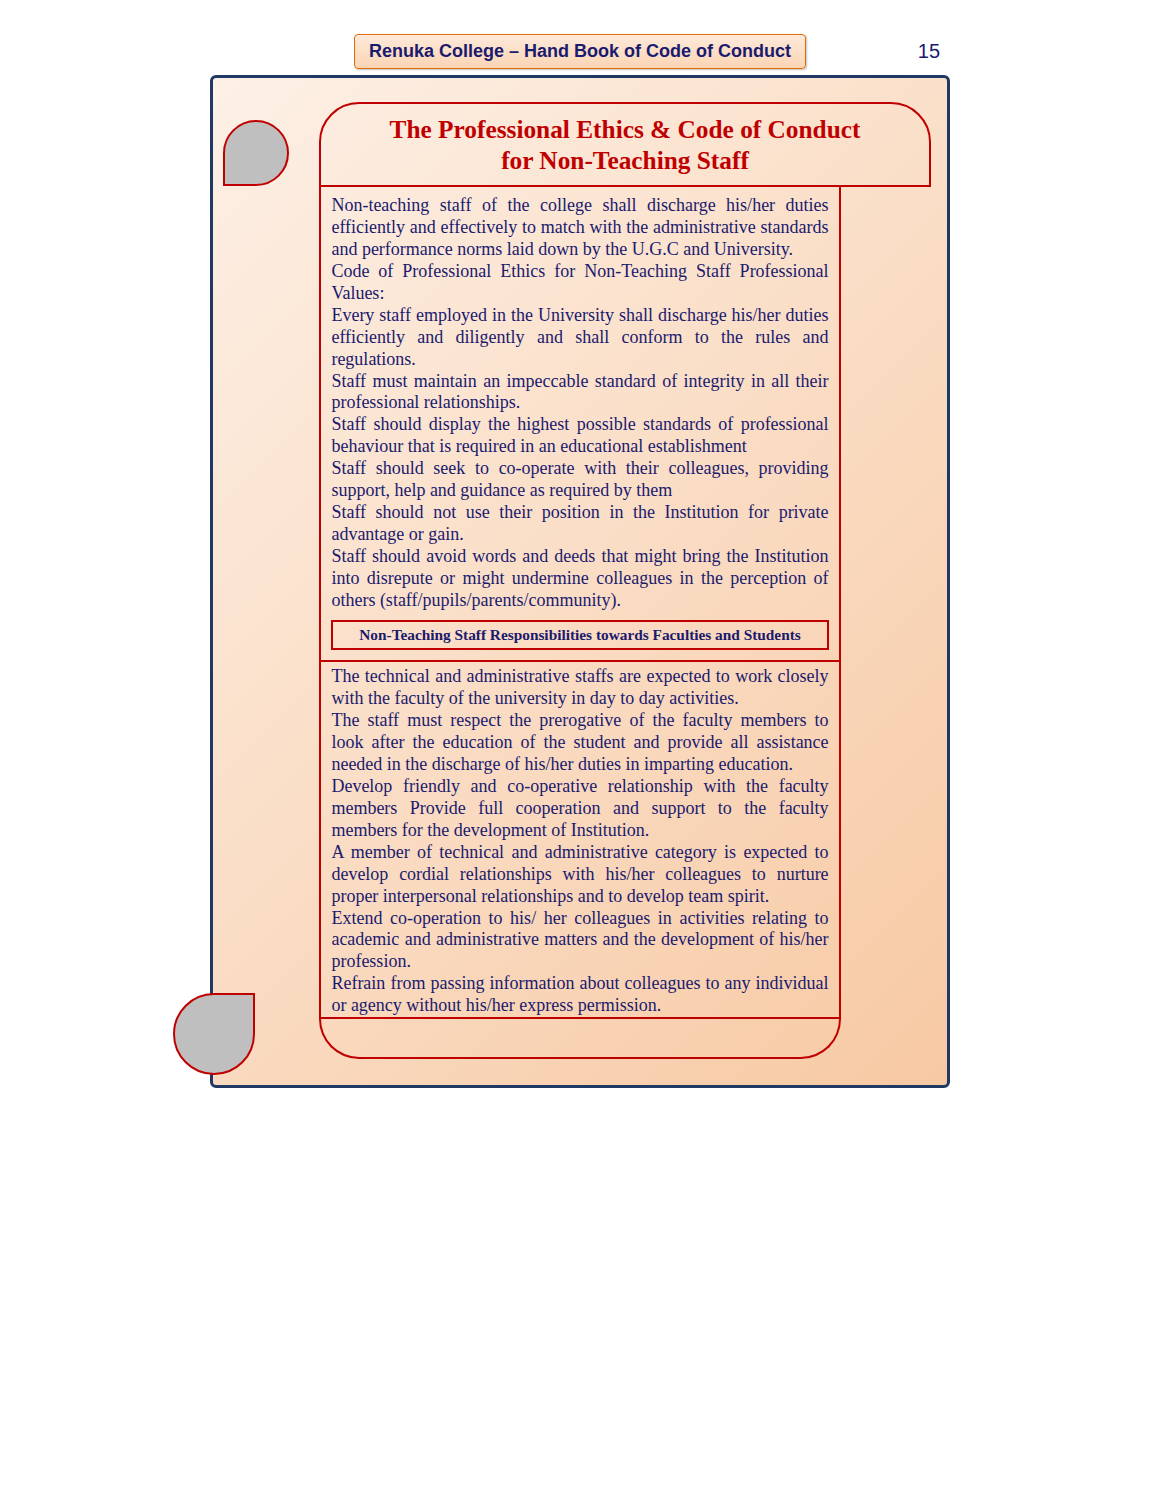Renuka College – Hand Book of Code of Conduct
15
The Professional Ethics & Code of Conduct
for Non-Teaching Staff
Non-teaching staff of the college shall discharge his/her duties efficiently and effectively to match with the administrative standards and performance norms laid down by the U.G.C and University.
Code of Professional Ethics for Non-Teaching Staff Professional Values:
Every staff employed in the University shall discharge his/her duties efficiently and diligently and shall conform to the rules and regulations.
Staff must maintain an impeccable standard of integrity in all their professional relationships.
Staff should display the highest possible standards of professional behaviour that is required in an educational establishment
Staff should seek to co-operate with their colleagues, providing support, help and guidance as required by them
Staff should not use their position in the Institution for private advantage or gain.
Staff should avoid words and deeds that might bring the Institution into disrepute or might undermine colleagues in the perception of others (staff/pupils/parents/community).
Non-Teaching Staff Responsibilities towards Faculties and Students
The technical and administrative staffs are expected to work closely with the faculty of the university in day to day activities.
The staff must respect the prerogative of the faculty members to look after the education of the student and provide all assistance needed in the discharge of his/her duties in imparting education.
Develop friendly and co-operative relationship with the faculty members Provide full cooperation and support to the faculty members for the development of Institution.
A member of technical and administrative category is expected to develop cordial relationships with his/her colleagues to nurture proper interpersonal relationships and to develop team spirit.
Extend co-operation to his/ her colleagues in activities relating to academic and administrative matters and the development of his/her profession.
Refrain from passing information about colleagues to any individual or agency without his/her express permission.